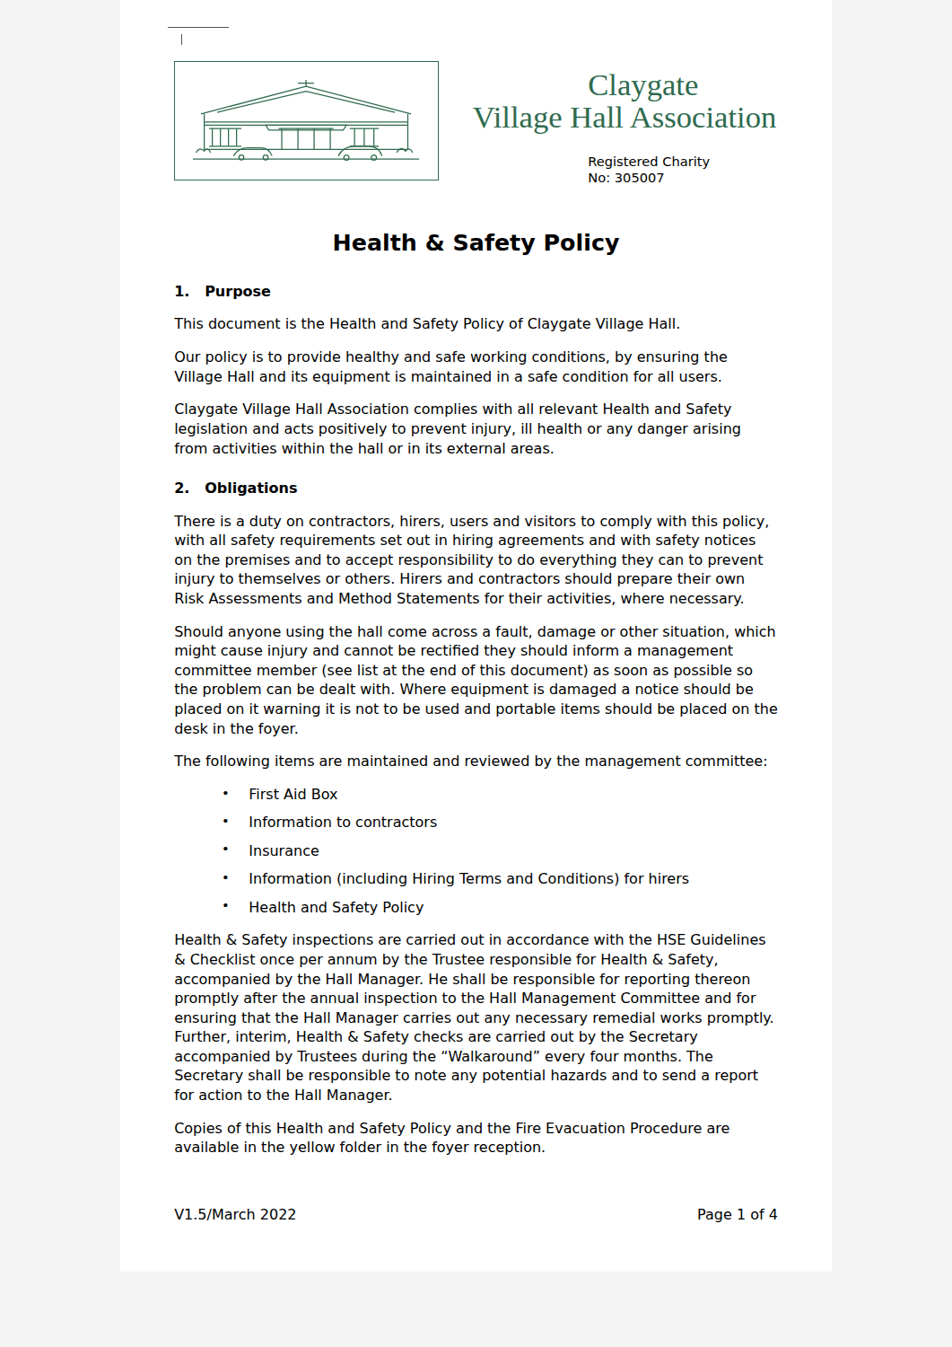Claygate Village Hall Association
Registered Charity
No: 305007
Health & Safety Policy
1. Purpose
This document is the Health and Safety Policy of Claygate Village Hall.
Our policy is to provide healthy and safe working conditions, by ensuring the Village Hall and its equipment is maintained in a safe condition for all users.
Claygate Village Hall Association complies with all relevant Health and Safety legislation and acts positively to prevent injury, ill health or any danger arising from activities within the hall or in its external areas.
2. Obligations
There is a duty on contractors, hirers, users and visitors to comply with this policy, with all safety requirements set out in hiring agreements and with safety notices on the premises and to accept responsibility to do everything they can to prevent injury to themselves or others. Hirers and contractors should prepare their own Risk Assessments and Method Statements for their activities, where necessary.
Should anyone using the hall come across a fault, damage or other situation, which might cause injury and cannot be rectified they should inform a management committee member (see list at the end of this document) as soon as possible so the problem can be dealt with. Where equipment is damaged a notice should be placed on it warning it is not to be used and portable items should be placed on the desk in the foyer.
The following items are maintained and reviewed by the management committee:
First Aid Box
Information to contractors
Insurance
Information (including Hiring Terms and Conditions) for hirers
Health and Safety Policy
Health & Safety inspections are carried out in accordance with the HSE Guidelines & Checklist once per annum by the Trustee responsible for Health & Safety, accompanied by the Hall Manager. He shall be responsible for reporting thereon promptly after the annual inspection to the Hall Management Committee and for ensuring that the Hall Manager carries out any necessary remedial works promptly. Further, interim, Health & Safety checks are carried out by the Secretary accompanied by Trustees during the “Walkaround” every four months. The Secretary shall be responsible to note any potential hazards and to send a report for action to the Hall Manager.
Copies of this Health and Safety Policy and the Fire Evacuation Procedure are available in the yellow folder in the foyer reception.
V1.5/March 2022 Page 1 of 4